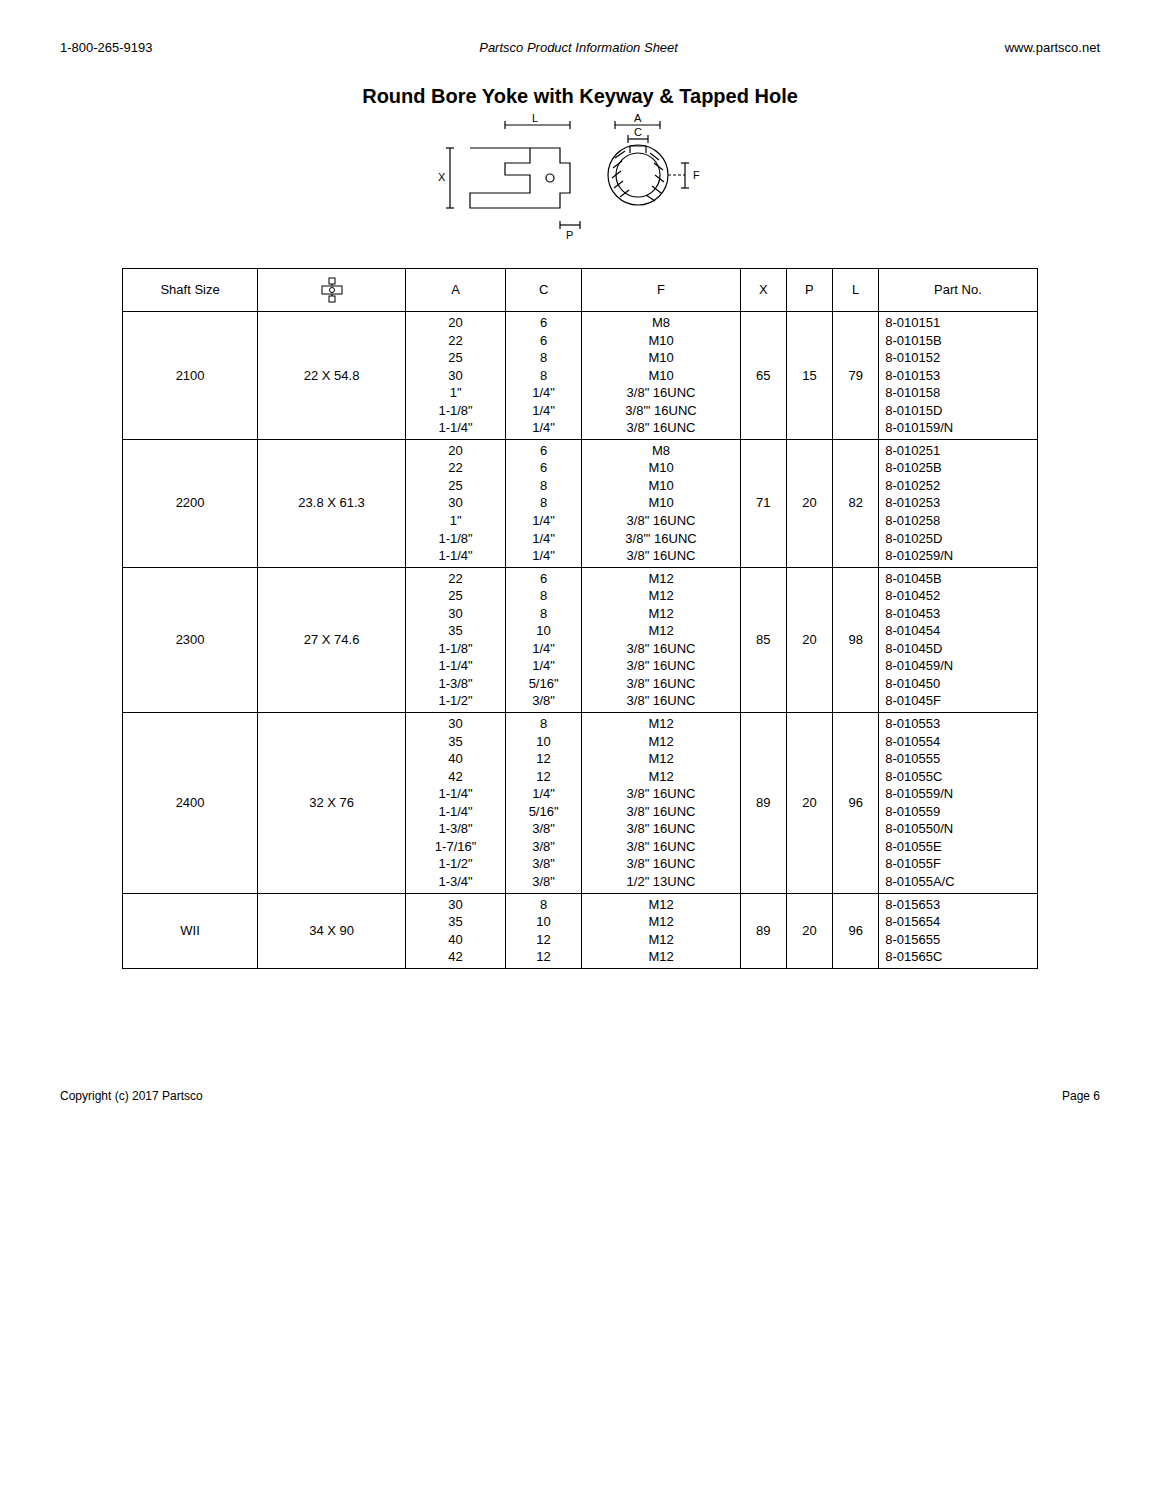1-800-265-9193
Partsco Product Information Sheet
www.partsco.net
Round Bore Yoke with Keyway & Tapped Hole
L X P A C F
| Shaft Size | | A | C | F | X | P | L | Part No. |
| --- | --- | --- | --- | --- | --- | --- | --- | --- |
| 2100 | 22 X 54.8 | 20 22 25 30 1" 1-1/8" 1-1/4" | 6 6 8 8 1/4" 1/4" 1/4" | M8 M10 M10 M10 3/8" 16UNC 3/8"' 16UNC 3/8" 16UNC | 65 | 15 | 79 | 8-010151 8-01015B 8-010152 8-010153 8-010158 8-01015D 8-010159/N |
| 2200 | 23.8 X 61.3 | 20 22 25 30 1" 1-1/8" 1-1/4" | 6 6 8 8 1/4" 1/4" 1/4" | M8 M10 M10 M10 3/8" 16UNC 3/8"' 16UNC 3/8" 16UNC | 71 | 20 | 82 | 8-010251 8-01025B 8-010252 8-010253 8-010258 8-01025D 8-010259/N |
| 2300 | 27 X 74.6 | 22 25 30 35 1-1/8" 1-1/4" 1-3/8" 1-1/2" | 6 8 8 10 1/4" 1/4" 5/16" 3/8" | M12 M12 M12 M12 3/8" 16UNC 3/8" 16UNC 3/8" 16UNC 3/8" 16UNC | 85 | 20 | 98 | 8-01045B 8-010452 8-010453 8-010454 8-01045D 8-010459/N 8-010450 8-01045F |
| 2400 | 32 X 76 | 30 35 40 42 1-1/4" 1-1/4" 1-3/8" 1-7/16" 1-1/2" 1-3/4" | 8 10 12 12 1/4" 5/16" 3/8" 3/8" 3/8" 3/8" | M12 M12 M12 M12 3/8" 16UNC 3/8" 16UNC 3/8" 16UNC 3/8" 16UNC 3/8" 16UNC 1/2" 13UNC | 89 | 20 | 96 | 8-010553 8-010554 8-010555 8-01055C 8-010559/N 8-010559 8-010550/N 8-01055E 8-01055F 8-01055A/C |
| WII | 34 X 90 | 30 35 40 42 | 8 10 12 12 | M12 M12 M12 M12 | 89 | 20 | 96 | 8-015653 8-015654 8-015655 8-01565C |
Copyright (c) 2017 Partsco
Page 6